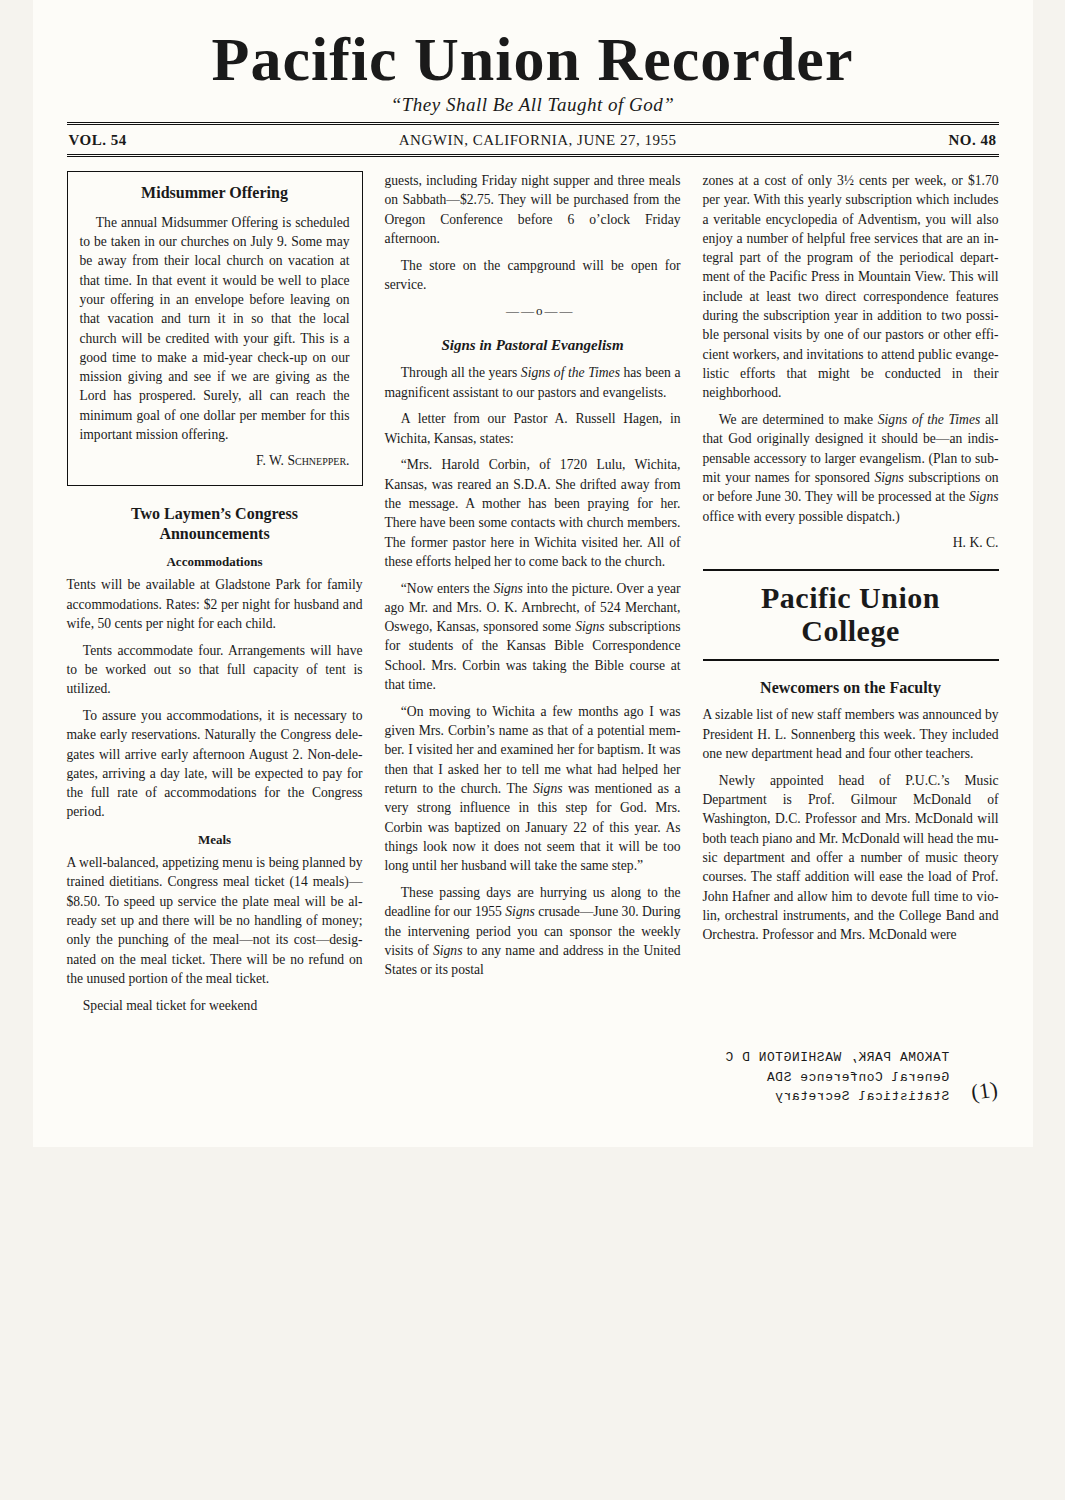Pacific Union Recorder
“They Shall Be All Taught of God”
VOL. 54 ANGWIN, CALIFORNIA, JUNE 27, 1955 NO. 48
Midsummer Offering
The annual Midsummer Offering is scheduled to be taken in our churches on July 9. Some may be away from their local church on vacation at that time. In that event it would be well to place your offering in an envelope before leaving on that vacation and turn it in so that the local church will be credited with your gift. This is a good time to make a mid-year check-up on our mission giving and see if we are giving as the Lord has prospered. Surely, all can reach the minimum goal of one dollar per member for this important mission offering.
F. W. Schnepper.
Two Laymen’s Congress
Announcements
Accommodations
Tents will be available at Gladstone Park for family accommodations. Rates: $2 per night for husband and wife, 50 cents per night for each child.
Tents accommodate four. Arrangements will have to be worked out so that full capacity of tent is utilized.
To assure you accommodations, it is necessary to make early reservations. Naturally the Congress delegates will arrive early afternoon August 2. Non-delegates, arriving a day late, will be expected to pay for the full rate of accommodations for the Congress period.
Meals
A well-balanced, appetizing menu is being planned by trained dietitians. Congress meal ticket (14 meals)—$8.50. To speed up service the plate meal will be already set up and there will be no handling of money; only the punching of the meal—not its cost—designated on the meal ticket. There will be no refund on the unused portion of the meal ticket.
Special meal ticket for weekend
guests, including Friday night supper and three meals on Sabbath—$2.75. They will be purchased from the Oregon Conference before 6 o’clock Friday afternoon.
The store on the campground will be open for service.
——o——
Signs in Pastoral Evangelism
Through all the years Signs of the Times has been a magnificent assistant to our pastors and evangelists.
A letter from our Pastor A. Russell Hagen, in Wichita, Kansas, states:
“Mrs. Harold Corbin, of 1720 Lulu, Wichita, Kansas, was reared an S.D.A. She drifted away from the message. A mother has been praying for her. There have been some contacts with church members. The former pastor here in Wichita visited her. All of these efforts helped her to come back to the church.
“Now enters the Signs into the picture. Over a year ago Mr. and Mrs. O. K. Arnbrecht, of 524 Merchant, Oswego, Kansas, sponsored some Signs subscriptions for students of the Kansas Bible Correspondence School. Mrs. Corbin was taking the Bible course at that time.
“On moving to Wichita a few months ago I was given Mrs. Corbin’s name as that of a potential member. I visited her and examined her for baptism. It was then that I asked her to tell me what had helped her return to the church. The Signs was mentioned as a very strong influence in this step for God. Mrs. Corbin was baptized on January 22 of this year. As things look now it does not seem that it will be too long until her husband will take the same step.”
These passing days are hurrying us along to the deadline for our 1955 Signs crusade—June 30. During the intervening period you can sponsor the weekly visits of Signs to any name and address in the United States or its postal
zones at a cost of only 3½ cents per week, or $1.70 per year. With this yearly subscription which includes a veritable encyclopedia of Adventism, you will also enjoy a number of helpful free services that are an integral part of the program of the periodical department of the Pacific Press in Mountain View. This will include at least two direct correspondence features during the subscription year in addition to two possible personal visits by one of our pastors or other efficient workers, and invitations to attend public evangelistic efforts that might be conducted in their neighborhood.
We are determined to make Signs of the Times all that God originally designed it should be—an indispensable accessory to larger evangelism. (Plan to submit your names for sponsored Signs subscriptions on or before June 30. They will be processed at the Signs office with every possible dispatch.)
H. K. C.
Pacific Union
College
Newcomers on the Faculty
A sizable list of new staff members was announced by President H. L. Sonnenberg this week. They included one new department head and four other teachers.
Newly appointed head of P.U.C.’s Music Department is Prof. Gilmour McDonald of Washington, D.C. Professor and Mrs. McDonald will both teach piano and Mr. McDonald will head the music department and offer a number of music theory courses. The staff addition will ease the load of Prof. John Hafner and allow him to devote full time to violin, orchestral instruments, and the College Band and Orchestra. Professor and Mrs. McDonald were
TAKOMA PARK, WASHINGTON D C
General Conference SDA
Statistical Secretary (1)